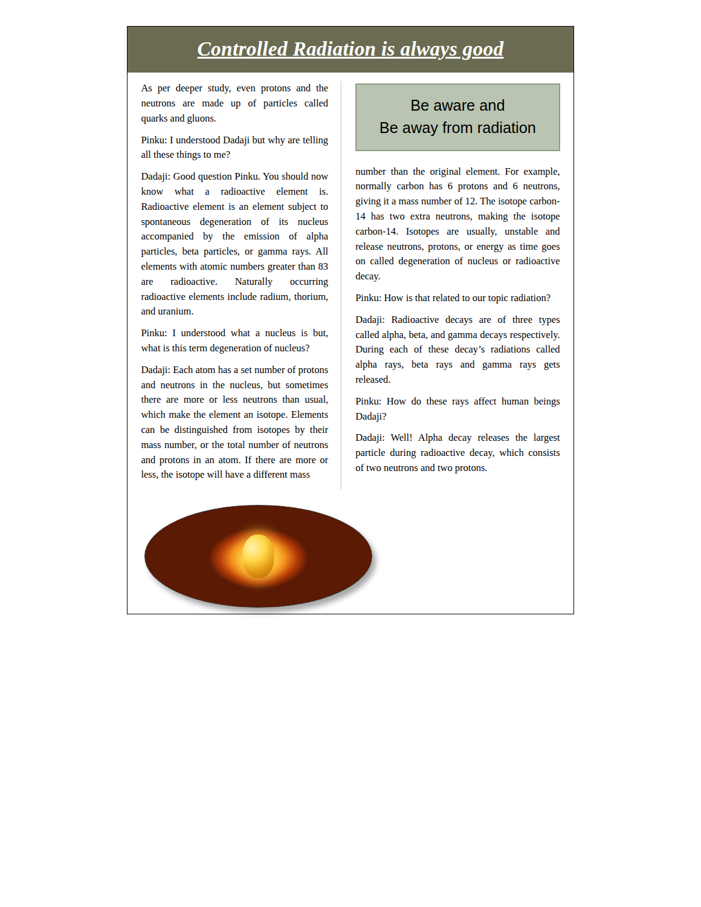Controlled Radiation is always good
As per deeper study, even protons and the neutrons are made up of particles called quarks and gluons.
Pinku: I understood Dadaji but why are telling all these things to me?
Dadaji: Good question Pinku. You should now know what a radioactive element is. Radioactive element is an element subject to spontaneous degeneration of its nucleus accompanied by the emission of alpha particles, beta particles, or gamma rays. All elements with atomic numbers greater than 83 are radioactive. Naturally occurring radioactive elements include radium, thorium, and uranium.
Pinku: I understood what a nucleus is but, what is this term degeneration of nucleus?
Dadaji: Each atom has a set number of protons and neutrons in the nucleus, but sometimes there are more or less neutrons than usual, which make the element an isotope. Elements can be distinguished from isotopes by their mass number, or the total number of neutrons and protons in an atom. If there are more or less, the isotope will have a different mass
Be aware and
Be away from radiation
number than the original element. For example, normally carbon has 6 protons and 6 neutrons, giving it a mass number of 12. The isotope carbon-14 has two extra neutrons, making the isotope carbon-14. Isotopes are usually, unstable and release neutrons, protons, or energy as time goes on called degeneration of nucleus or radioactive decay.
Pinku: How is that related to our topic radiation?
Dadaji: Radioactive decays are of three types called alpha, beta, and gamma decays respectively. During each of these decay’s radiations called alpha rays, beta rays and gamma rays gets released.
Pinku: How do these rays affect human beings Dadaji?
Dadaji: Well! Alpha decay releases the largest particle during radioactive decay, which consists of two neutrons and two protons.